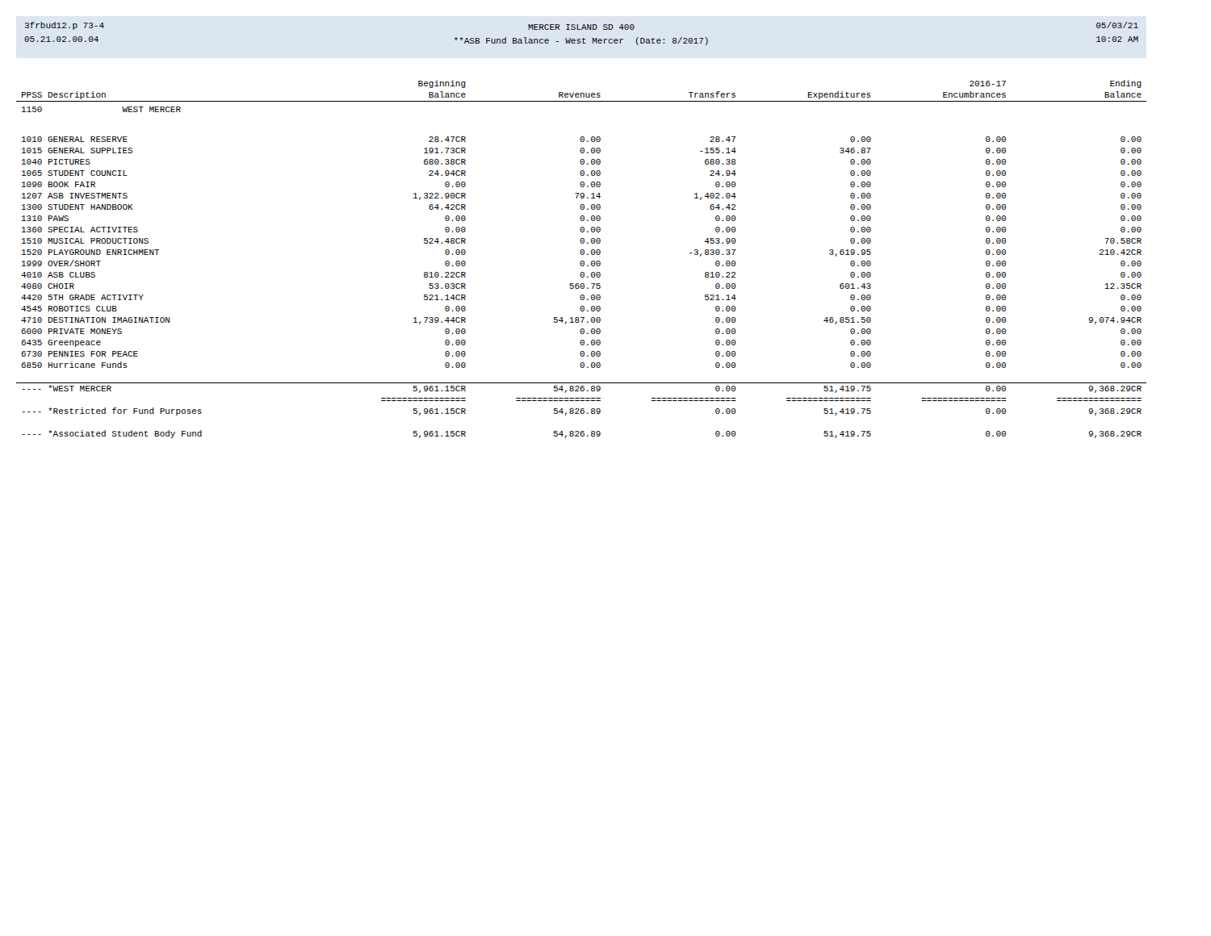3frbud12.p 73-4
05.21.02.00.04
MERCER ISLAND SD 400
**ASB Fund Balance - West Mercer (Date: 8/2017)
05/03/21
10:02 AM
| | Beginning | | | | 2016-17 | Ending |
| PPSS Description | Balance | Revenues | Transfers | Expenditures | Encumbrances | Balance |
| 1150 WEST MERCER | | | | | | |
| 1010 GENERAL RESERVE | 28.47CR | 0.00 | 28.47 | 0.00 | 0.00 | 0.00 |
| 1015 GENERAL SUPPLIES | 191.73CR | 0.00 | -155.14 | 346.87 | 0.00 | 0.00 |
| 1040 PICTURES | 680.38CR | 0.00 | 680.38 | 0.00 | 0.00 | 0.00 |
| 1065 STUDENT COUNCIL | 24.94CR | 0.00 | 24.94 | 0.00 | 0.00 | 0.00 |
| 1090 BOOK FAIR | 0.00 | 0.00 | 0.00 | 0.00 | 0.00 | 0.00 |
| 1207 ASB INVESTMENTS | 1,322.90CR | 79.14 | 1,402.04 | 0.00 | 0.00 | 0.00 |
| 1300 STUDENT HANDBOOK | 64.42CR | 0.00 | 64.42 | 0.00 | 0.00 | 0.00 |
| 1310 PAWS | 0.00 | 0.00 | 0.00 | 0.00 | 0.00 | 0.00 |
| 1360 SPECIAL ACTIVITES | 0.00 | 0.00 | 0.00 | 0.00 | 0.00 | 0.00 |
| 1510 MUSICAL PRODUCTIONS | 524.48CR | 0.00 | 453.90 | 0.00 | 0.00 | 70.58CR |
| 1520 PLAYGROUND ENRICHMENT | 0.00 | 0.00 | -3,830.37 | 3,619.95 | 0.00 | 210.42CR |
| 1999 OVER/SHORT | 0.00 | 0.00 | 0.00 | 0.00 | 0.00 | 0.00 |
| 4010 ASB CLUBS | 810.22CR | 0.00 | 810.22 | 0.00 | 0.00 | 0.00 |
| 4080 CHOIR | 53.03CR | 560.75 | 0.00 | 601.43 | 0.00 | 12.35CR |
| 4420 5TH GRADE ACTIVITY | 521.14CR | 0.00 | 521.14 | 0.00 | 0.00 | 0.00 |
| 4545 ROBOTICS CLUB | 0.00 | 0.00 | 0.00 | 0.00 | 0.00 | 0.00 |
| 4710 DESTINATION IMAGINATION | 1,739.44CR | 54,187.00 | 0.00 | 46,851.50 | 0.00 | 9,074.94CR |
| 6000 PRIVATE MONEYS | 0.00 | 0.00 | 0.00 | 0.00 | 0.00 | 0.00 |
| 6435 Greenpeace | 0.00 | 0.00 | 0.00 | 0.00 | 0.00 | 0.00 |
| 6730 PENNIES FOR PEACE | 0.00 | 0.00 | 0.00 | 0.00 | 0.00 | 0.00 |
| 6850 Hurricane Funds | 0.00 | 0.00 | 0.00 | 0.00 | 0.00 | 0.00 |
| ---- *WEST MERCER | 5,961.15CR | 54,826.89 | 0.00 | 51,419.75 | 0.00 | 9,368.29CR |
| | ================ | ================ | ================ | ================ | ================ | ================ |
| ---- *Restricted for Fund Purposes | 5,961.15CR | 54,826.89 | 0.00 | 51,419.75 | 0.00 | 9,368.29CR |
| ---- *Associated Student Body Fund | 5,961.15CR | 54,826.89 | 0.00 | 51,419.75 | 0.00 | 9,368.29CR |